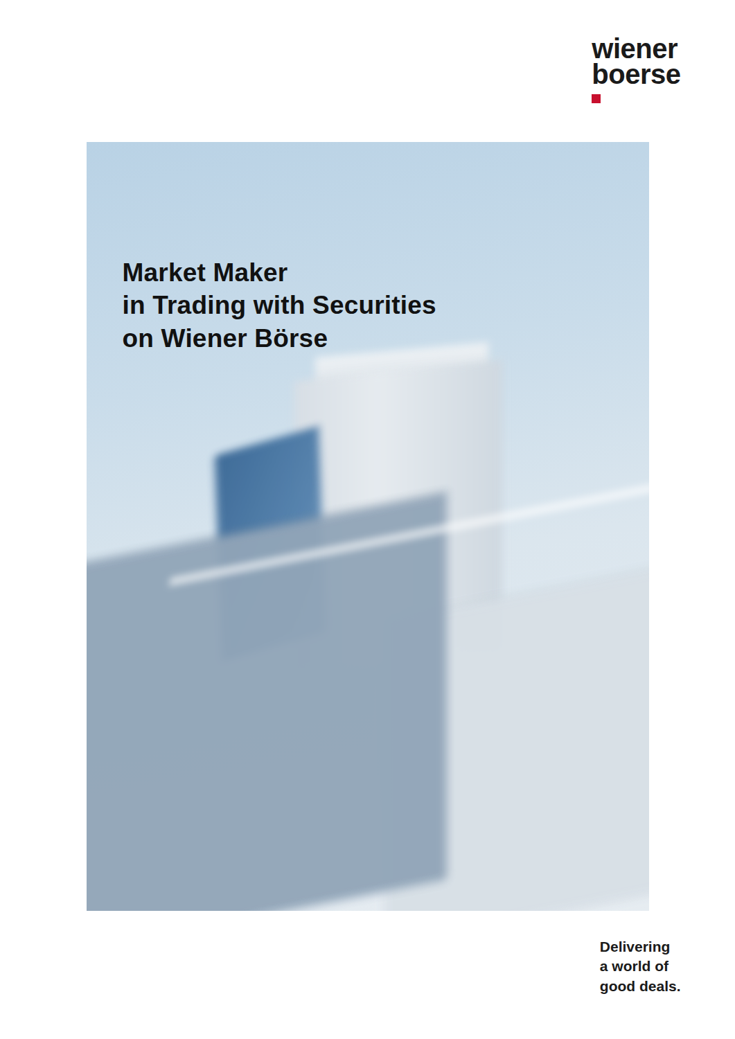wiener boerse
Market Maker
in Trading with Securities
on Wiener Börse
Delivering
a world of
good deals.